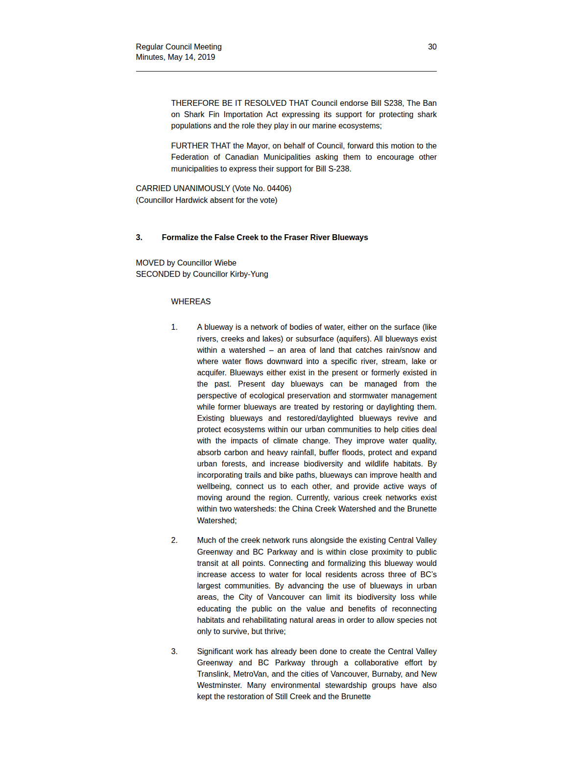Regular Council Meeting
Minutes, May 14, 2019
30
THEREFORE BE IT RESOLVED THAT Council endorse Bill S238, The Ban on Shark Fin Importation Act expressing its support for protecting shark populations and the role they play in our marine ecosystems;
FURTHER THAT the Mayor, on behalf of Council, forward this motion to the Federation of Canadian Municipalities asking them to encourage other municipalities to express their support for Bill S-238.
CARRIED UNANIMOUSLY (Vote No. 04406)
(Councillor Hardwick absent for the vote)
3. Formalize the False Creek to the Fraser River Blueways
MOVED by Councillor Wiebe
SECONDED by Councillor Kirby-Yung
WHEREAS
1. A blueway is a network of bodies of water, either on the surface (like rivers, creeks and lakes) or subsurface (aquifers). All blueways exist within a watershed – an area of land that catches rain/snow and where water flows downward into a specific river, stream, lake or acquifer. Blueways either exist in the present or formerly existed in the past. Present day blueways can be managed from the perspective of ecological preservation and stormwater management while former blueways are treated by restoring or daylighting them. Existing blueways and restored/daylighted blueways revive and protect ecosystems within our urban communities to help cities deal with the impacts of climate change. They improve water quality, absorb carbon and heavy rainfall, buffer floods, protect and expand urban forests, and increase biodiversity and wildlife habitats. By incorporating trails and bike paths, blueways can improve health and wellbeing, connect us to each other, and provide active ways of moving around the region. Currently, various creek networks exist within two watersheds: the China Creek Watershed and the Brunette Watershed;
2. Much of the creek network runs alongside the existing Central Valley Greenway and BC Parkway and is within close proximity to public transit at all points. Connecting and formalizing this blueway would increase access to water for local residents across three of BC’s largest communities. By advancing the use of blueways in urban areas, the City of Vancouver can limit its biodiversity loss while educating the public on the value and benefits of reconnecting habitats and rehabilitating natural areas in order to allow species not only to survive, but thrive;
3. Significant work has already been done to create the Central Valley Greenway and BC Parkway through a collaborative effort by Translink, MetroVan, and the cities of Vancouver, Burnaby, and New Westminster. Many environmental stewardship groups have also kept the restoration of Still Creek and the Brunette